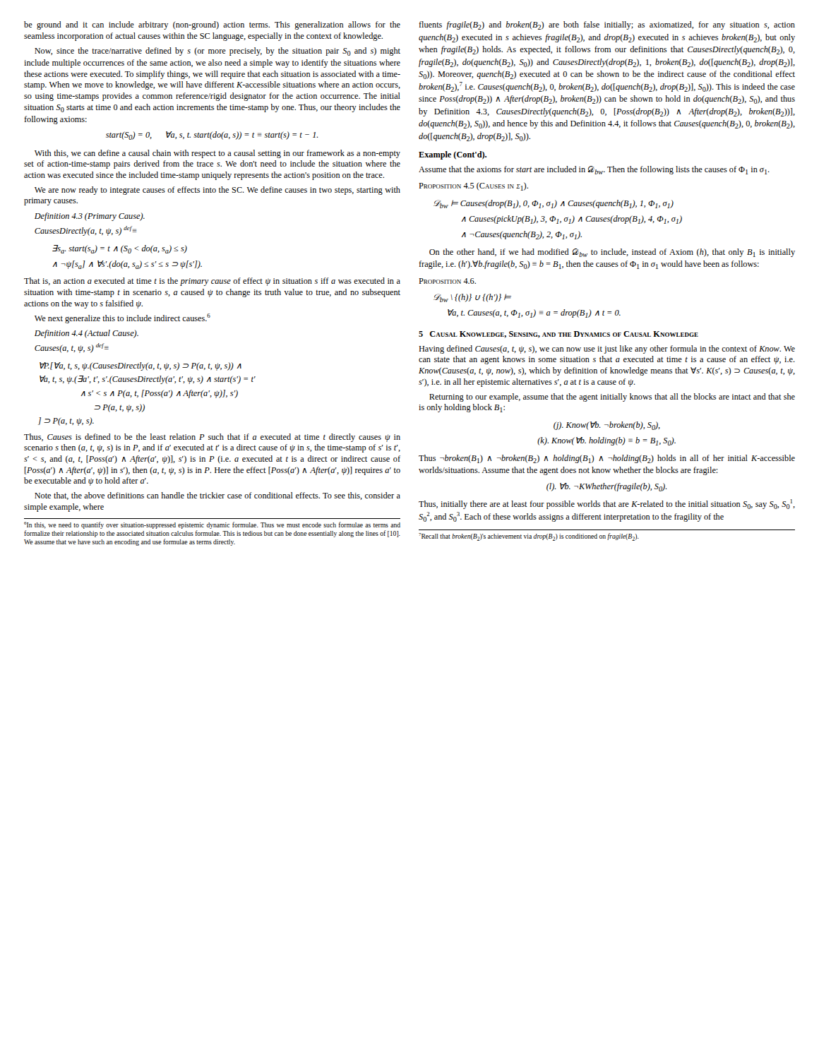be ground and it can include arbitrary (non-ground) action terms. This generalization allows for the seamless incorporation of actual causes within the SC language, especially in the context of knowledge.
Now, since the trace/narrative defined by s (or more precisely, by the situation pair S0 and s) might include multiple occurrences of the same action, we also need a simple way to identify the situations where these actions were executed. To simplify things, we will require that each situation is associated with a time-stamp. When we move to knowledge, we will have different K-accessible situations where an action occurs, so using time-stamps provides a common reference/rigid designator for the action occurrence. The initial situation S0 starts at time 0 and each action increments the time-stamp by one. Thus, our theory includes the following axioms:
start(S0) = 0, ∀a, s, t. start(do(a, s)) = t ≡ start(s) = t − 1.
With this, we can define a causal chain with respect to a causal setting in our framework as a non-empty set of action-time-stamp pairs derived from the trace s. We don't need to include the situation where the action was executed since the included time-stamp uniquely represents the action's position on the trace.
We are now ready to integrate causes of effects into the SC. We define causes in two steps, starting with primary causes.
Definition 4.3 (Primary Cause).
CausesDirectly(a, t, ψ, s) def≡
∃sa. start(sa) = t ∧ (S0 < do(a, sa) ≤ s)
∧ ¬ψ[sa] ∧ ∀s′.(do(a, sa) ≤ s′ ≤ s ⊃ ψ[s′]).
That is, an action a executed at time t is the primary cause of effect ψ in situation s iff a was executed in a situation with time-stamp t in scenario s, a caused ψ to change its truth value to true, and no subsequent actions on the way to s falsified ψ.
We next generalize this to include indirect causes.6
Definition 4.4 (Actual Cause).
Causes(a, t, ψ, s) def≡
∀P.[∀a, t, s, ψ.(CausesDirectly(a, t, ψ, s) ⊃ P(a, t, ψ, s)) ∧
∀a, t, s, ψ.(∃a′, t′, s′.(CausesDirectly(a′, t′, ψ, s) ∧ start(s′) = t′
∧ s′ < s ∧ P(a, t, [Poss(a′) ∧ After(a′, ψ)], s′)
⊃ P(a, t, ψ, s))
] ⊃ P(a, t, ψ, s).
Thus, Causes is defined to be the least relation P such that if a executed at time t directly causes ψ in scenario s then (a, t, ψ, s) is in P, and if a′ executed at t′ is a direct cause of ψ in s, the time-stamp of s′ is t′, s′ < s, and (a, t, [Poss(a′) ∧ After(a′, ψ)], s′) is in P (i.e. a executed at t is a direct or indirect cause of [Poss(a′) ∧ After(a′, ψ)] in s′), then (a, t, ψ, s) is in P. Here the effect [Poss(a′) ∧ After(a′, ψ)] requires a′ to be executable and ψ to hold after a′.
Note that, the above definitions can handle the trickier case of conditional effects. To see this, consider a simple example, where
6In this, we need to quantify over situation-suppressed epistemic dynamic formulae. Thus we must encode such formulae as terms and formalize their relationship to the associated situation calculus formulae. This is tedious but can be done essentially along the lines of [10]. We assume that we have such an encoding and use formulae as terms directly.
fluents fragile(B2) and broken(B2) are both false initially; as axiomatized, for any situation s, action quench(B2) executed in s achieves fragile(B2), and drop(B2) executed in s achieves broken(B2), but only when fragile(B2) holds. As expected, it follows from our definitions that CausesDirectly(quench(B2), 0, fragile(B2), do(quench(B2), S0)) and CausesDirectly(drop(B2), 1, broken(B2), do([quench(B2), drop(B2)], S0)). Moreover, quench(B2) executed at 0 can be shown to be the indirect cause of the conditional effect broken(B2),7 i.e. Causes(quench(B2), 0, broken(B2), do([quench(B2), drop(B2)], S0)). This is indeed the case since Poss(drop(B2)) ∧ After(drop(B2), broken(B2)) can be shown to hold in do(quench(B2), S0), and thus by Definition 4.3, CausesDirectly(quench(B2), 0, [Poss(drop(B2)) ∧ After(drop(B2), broken(B2))], do(quench(B2), S0)), and hence by this and Definition 4.4, it follows that Causes(quench(B2), 0, broken(B2), do([quench(B2), drop(B2)], S0)).
Example (Cont'd).
Assume that the axioms for start are included in 𝒟bw. Then the following lists the causes of Φ1 in σ1.
Proposition 4.5 (Causes in σ1).
𝒟bw ⊨ Causes(drop(B1), 0, Φ1, σ1) ∧ Causes(quench(B1), 1, Φ1, σ1)
∧ Causes(pickUp(B1), 3, Φ1, σ1) ∧ Causes(drop(B1), 4, Φ1, σ1)
∧ ¬Causes(quench(B2), 2, Φ1, σ1).
On the other hand, if we had modified 𝒟bw to include, instead of Axiom (h), that only B1 is initially fragile, i.e. (h′).∀b.fragile(b, S0) ≡ b = B1, then the causes of Φ1 in σ1 would have been as follows:
Proposition 4.6.
𝒟bw \ {(h)} ∪ {(h′)} ⊨
∀a, t. Causes(a, t, Φ1, σ1) ≡ a = drop(B1) ∧ t = 0.
5 Causal Knowledge, Sensing, and the Dynamics of Causal Knowledge
Having defined Causes(a, t, ψ, s), we can now use it just like any other formula in the context of Know. We can state that an agent knows in some situation s that a executed at time t is a cause of an effect ψ, i.e. Know(Causes(a, t, ψ, now), s), which by definition of knowledge means that ∀s′. K(s′, s) ⊃ Causes(a, t, ψ, s′), i.e. in all her epistemic alternatives s′, a at t is a cause of ψ.
Returning to our example, assume that the agent initially knows that all the blocks are intact and that she is only holding block B1:
(j). Know(∀b. ¬broken(b), S0),
(k). Know(∀b. holding(b) ≡ b = B1, S0).
Thus ¬broken(B1) ∧ ¬broken(B2) ∧ holding(B1) ∧ ¬holding(B2) holds in all of her initial K-accessible worlds/situations. Assume that the agent does not know whether the blocks are fragile:
(l). ∀b. ¬KWhether(fragile(b), S0).
Thus, initially there are at least four possible worlds that are K-related to the initial situation S0, say S0, S01, S02, and S03. Each of these worlds assigns a different interpretation to the fragility of the
7Recall that broken(B2)'s achievement via drop(B2) is conditioned on fragile(B2).